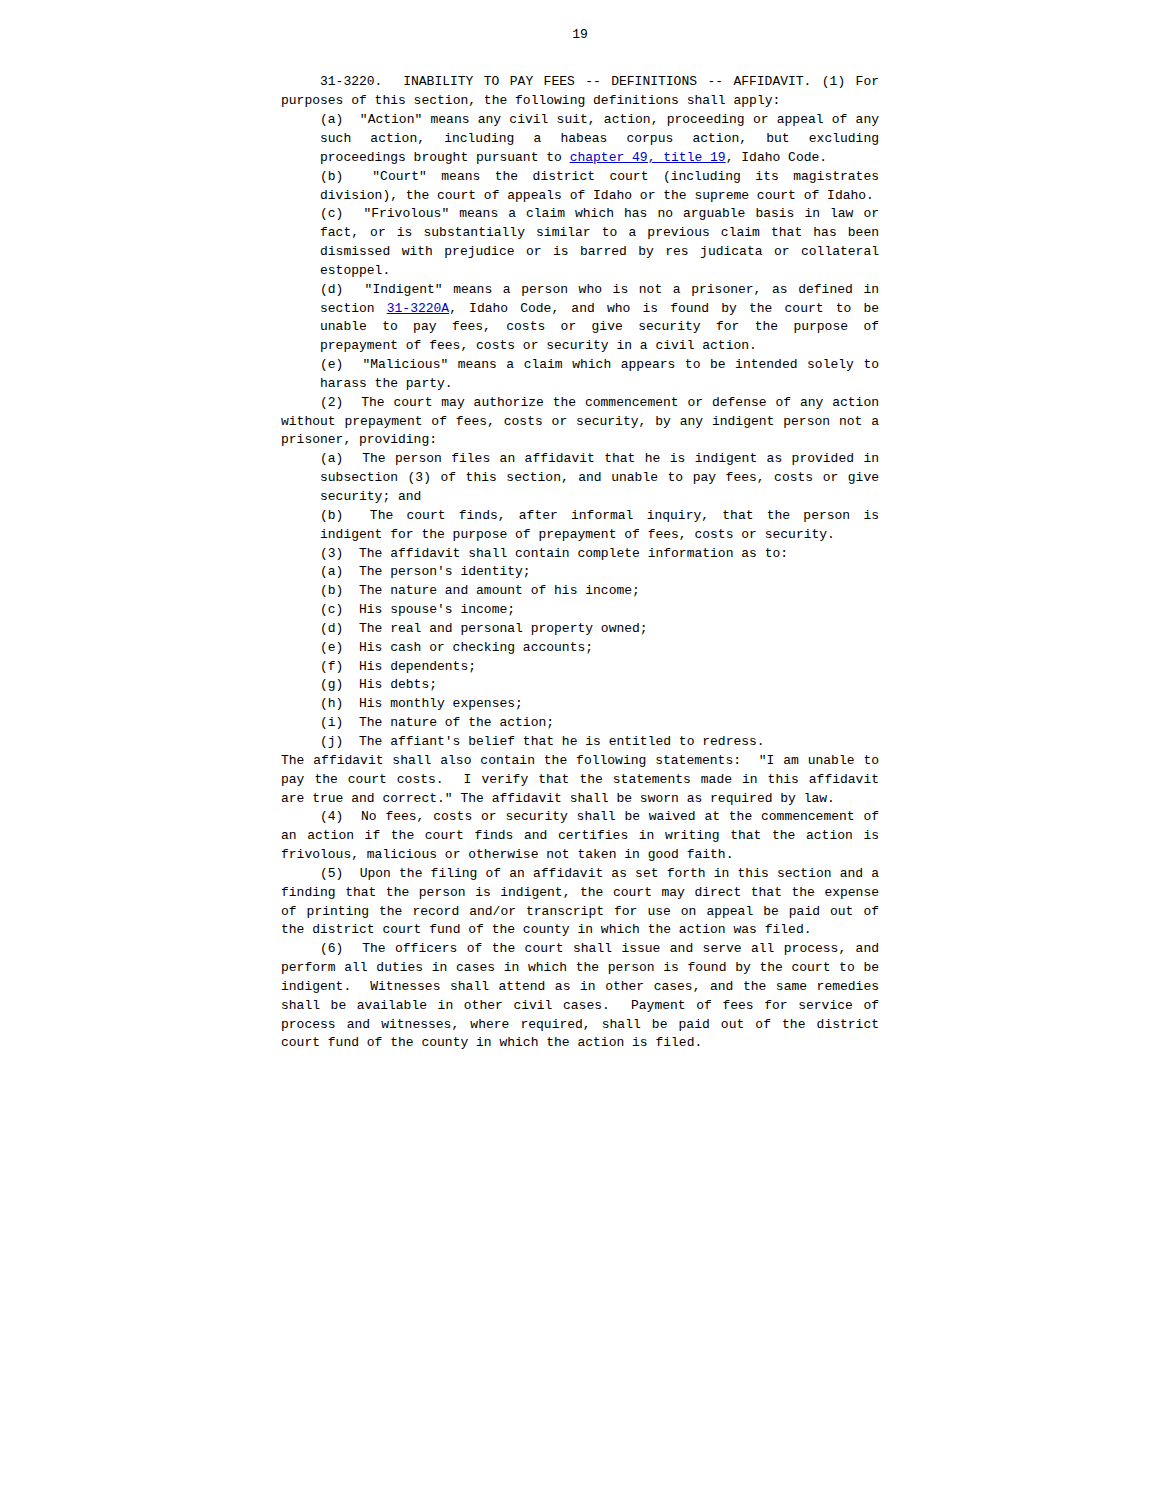19
31-3220. INABILITY TO PAY FEES -- DEFINITIONS -- AFFIDAVIT. (1) For purposes of this section, the following definitions shall apply:
(a) "Action" means any civil suit, action, proceeding or appeal of any such action, including a habeas corpus action, but excluding proceedings brought pursuant to chapter 49, title 19, Idaho Code.
(b) "Court" means the district court (including its magistrates division), the court of appeals of Idaho or the supreme court of Idaho.
(c) "Frivolous" means a claim which has no arguable basis in law or fact, or is substantially similar to a previous claim that has been dismissed with prejudice or is barred by res judicata or collateral estoppel.
(d) "Indigent" means a person who is not a prisoner, as defined in section 31-3220A, Idaho Code, and who is found by the court to be unable to pay fees, costs or give security for the purpose of prepayment of fees, costs or security in a civil action.
(e) "Malicious" means a claim which appears to be intended solely to harass the party.
(2) The court may authorize the commencement or defense of any action without prepayment of fees, costs or security, by any indigent person not a prisoner, providing:
(a) The person files an affidavit that he is indigent as provided in subsection (3) of this section, and unable to pay fees, costs or give security; and
(b) The court finds, after informal inquiry, that the person is indigent for the purpose of prepayment of fees, costs or security.
(3) The affidavit shall contain complete information as to:
(a) The person's identity;
(b) The nature and amount of his income;
(c) His spouse's income;
(d) The real and personal property owned;
(e) His cash or checking accounts;
(f) His dependents;
(g) His debts;
(h) His monthly expenses;
(i) The nature of the action;
(j) The affiant's belief that he is entitled to redress.
The affidavit shall also contain the following statements: "I am unable to pay the court costs. I verify that the statements made in this affidavit are true and correct." The affidavit shall be sworn as required by law.
(4) No fees, costs or security shall be waived at the commencement of an action if the court finds and certifies in writing that the action is frivolous, malicious or otherwise not taken in good faith.
(5) Upon the filing of an affidavit as set forth in this section and a finding that the person is indigent, the court may direct that the expense of printing the record and/or transcript for use on appeal be paid out of the district court fund of the county in which the action was filed.
(6) The officers of the court shall issue and serve all process, and perform all duties in cases in which the person is found by the court to be indigent. Witnesses shall attend as in other cases, and the same remedies shall be available in other civil cases. Payment of fees for service of process and witnesses, where required, shall be paid out of the district court fund of the county in which the action is filed.